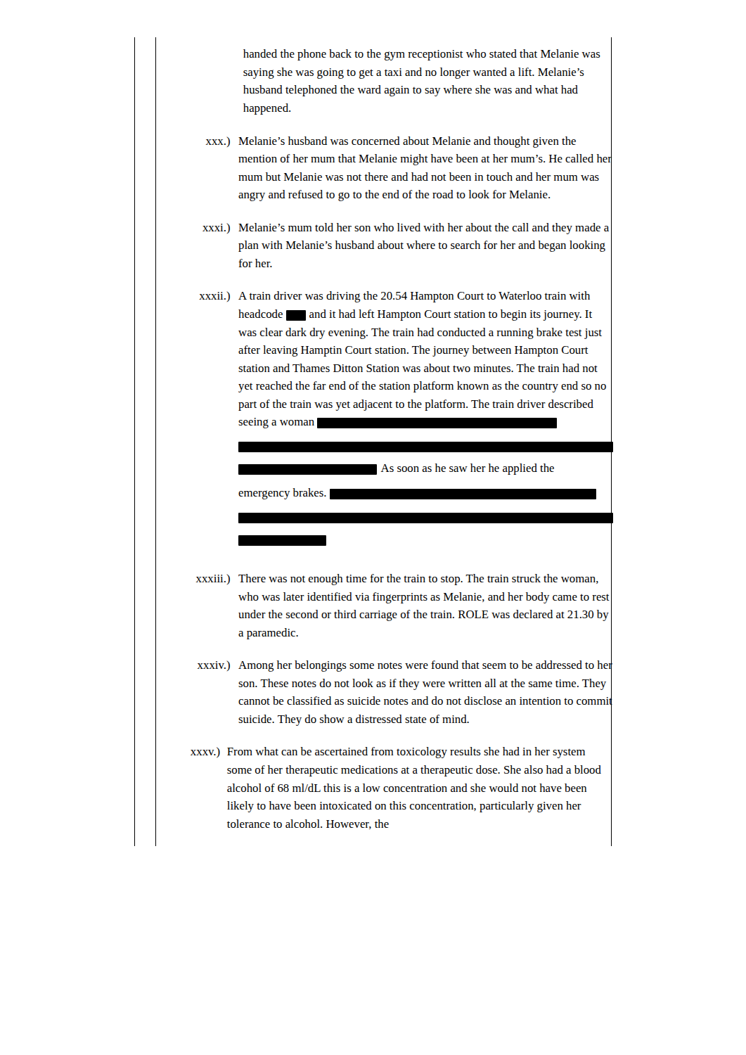handed the phone back to the gym receptionist who stated that Melanie was saying she was going to get a taxi and no longer wanted a lift. Melanie’s husband telephoned the ward again to say where she was and what had happened.
xxx.)
Melanie’s husband was concerned about Melanie and thought given the mention of her mum that Melanie might have been at her mum’s. He called her mum but Melanie was not there and had not been in touch and her mum was angry and refused to go to the end of the road to look for Melanie.
xxxi.)
Melanie’s mum told her son who lived with her about the call and they made a plan with Melanie’s husband about where to search for her and began looking for her.
xxxii.)
A train driver was driving the 20.54 Hampton Court to Waterloo train with headcode and it had left Hampton Court station to begin its journey. It was clear dark dry evening. The train had conducted a running brake test just after leaving Hamptin Court station. The journey between Hampton Court station and Thames Ditton Station was about two minutes. The train had not yet reached the far end of the station platform known as the country end so no part of the train was yet adjacent to the platform. The train driver described seeing a woman
As soon as he saw her he applied the
emergency brakes.
xxxiii.)
There was not enough time for the train to stop. The train struck the woman, who was later identified via fingerprints as Melanie, and her body came to rest under the second or third carriage of the train. ROLE was declared at 21.30 by a paramedic.
xxxiv.)
Among her belongings some notes were found that seem to be addressed to her son. These notes do not look as if they were written all at the same time. They cannot be classified as suicide notes and do not disclose an intention to commit suicide. They do show a distressed state of mind.
xxxv.)
From what can be ascertained from toxicology results she had in her system some of her therapeutic medications at a therapeutic dose. She also had a blood alcohol of 68 ml/dL this is a low concentration and she would not have been likely to have been intoxicated on this concentration, particularly given her tolerance to alcohol. However, the